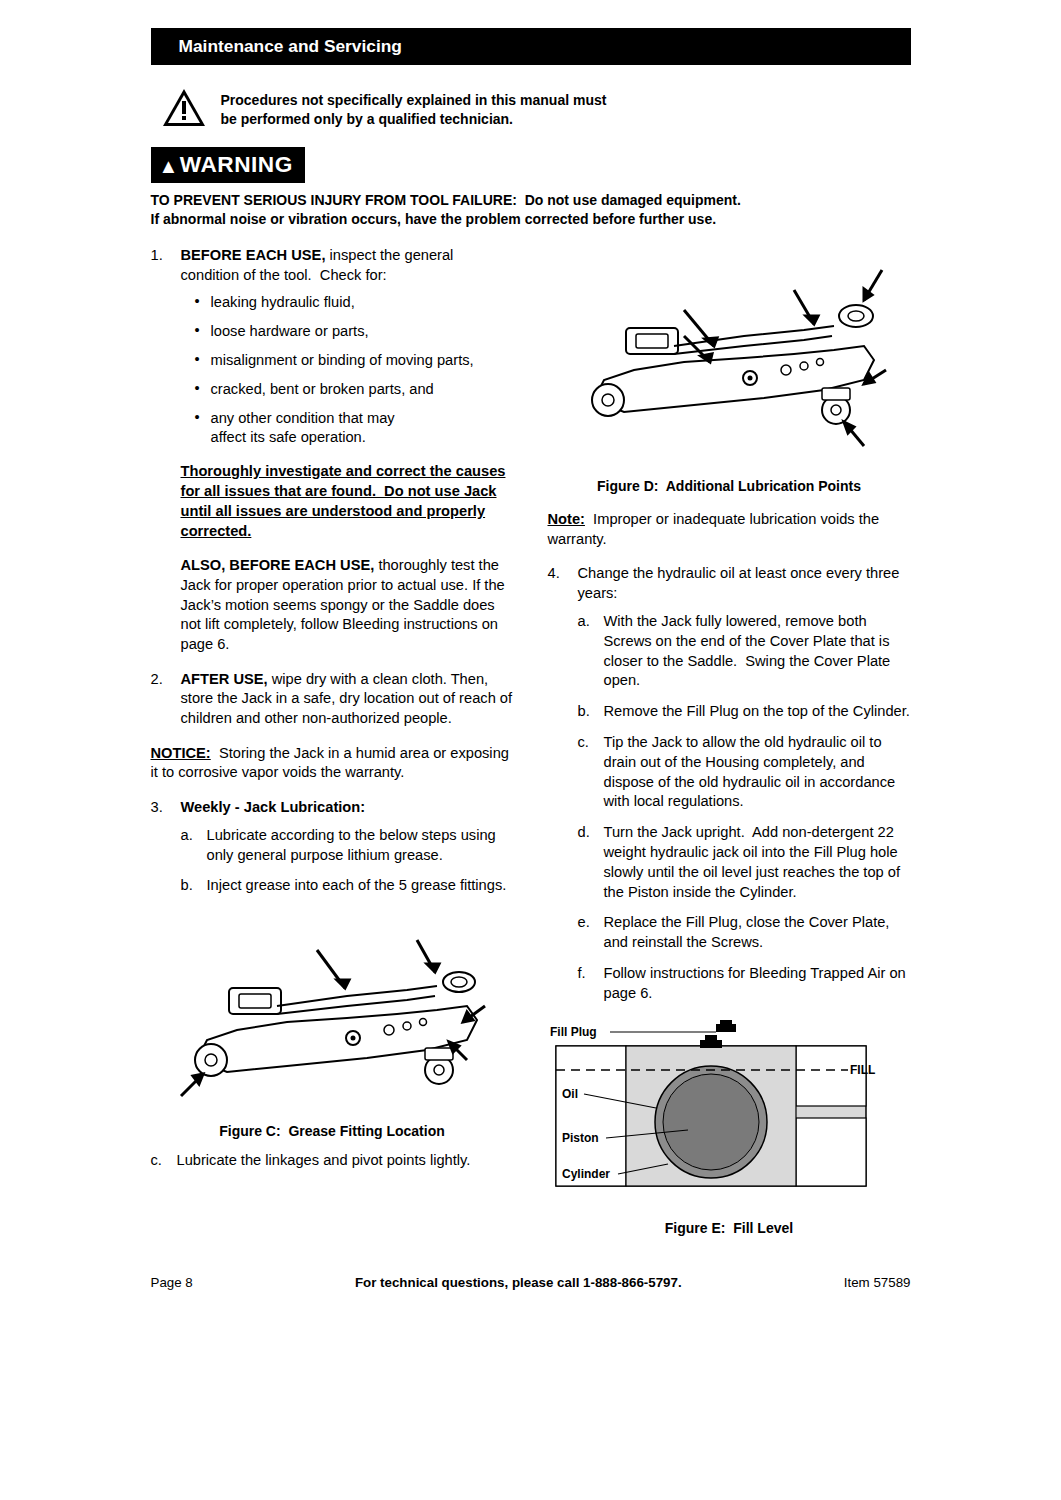Maintenance and Servicing
Procedures not specifically explained in this manual must
be performed only by a qualified technician.
▲WARNING
TO PREVENT SERIOUS INJURY FROM TOOL FAILURE: Do not use damaged equipment.
If abnormal noise or vibration occurs, have the problem corrected before further use.
BEFORE EACH USE, inspect the general condition of the tool. Check for:
leaking hydraulic fluid,
loose hardware or parts,
misalignment or binding of moving parts,
cracked, bent or broken parts, and
any other condition that may
affect its safe operation.
Thoroughly investigate and correct the causes for all issues that are found. Do not use Jack until all issues are understood and properly corrected.
ALSO, BEFORE EACH USE, thoroughly test the Jack for proper operation prior to actual use. If the Jack’s motion seems spongy or the Saddle does not lift completely, follow Bleeding instructions on page 6.
AFTER USE, wipe dry with a clean cloth. Then, store the Jack in a safe, dry location out of reach of children and other non-authorized people.
NOTICE: Storing the Jack in a humid area or exposing it to corrosive vapor voids the warranty.
Weekly - Jack Lubrication:
Lubricate according to the below steps using only general purpose lithium grease.
Inject grease into each of the 5 grease fittings.
Figure C: Grease Fitting Location
Lubricate the linkages and pivot points lightly.
Figure D: Additional Lubrication Points
Note: Improper or inadequate lubrication voids the warranty.
Change the hydraulic oil at least once every three years:
With the Jack fully lowered, remove both Screws on the end of the Cover Plate that is closer to the Saddle. Swing the Cover Plate open.
Remove the Fill Plug on the top of the Cylinder.
Tip the Jack to allow the old hydraulic oil to drain out of the Housing completely, and dispose of the old hydraulic oil in accordance with local regulations.
Turn the Jack upright. Add non-detergent 22 weight hydraulic jack oil into the Fill Plug hole slowly until the oil level just reaches the top of the Piston inside the Cylinder.
Replace the Fill Plug, close the Cover Plate, and reinstall the Screws.
Follow instructions for Bleeding Trapped Air on page 6.
Fill Plug FILL LEVEL Oil Piston Cylinder
Figure E: Fill Level
Page 8
For technical questions, please call 1-888-866-5797.
Item 57589